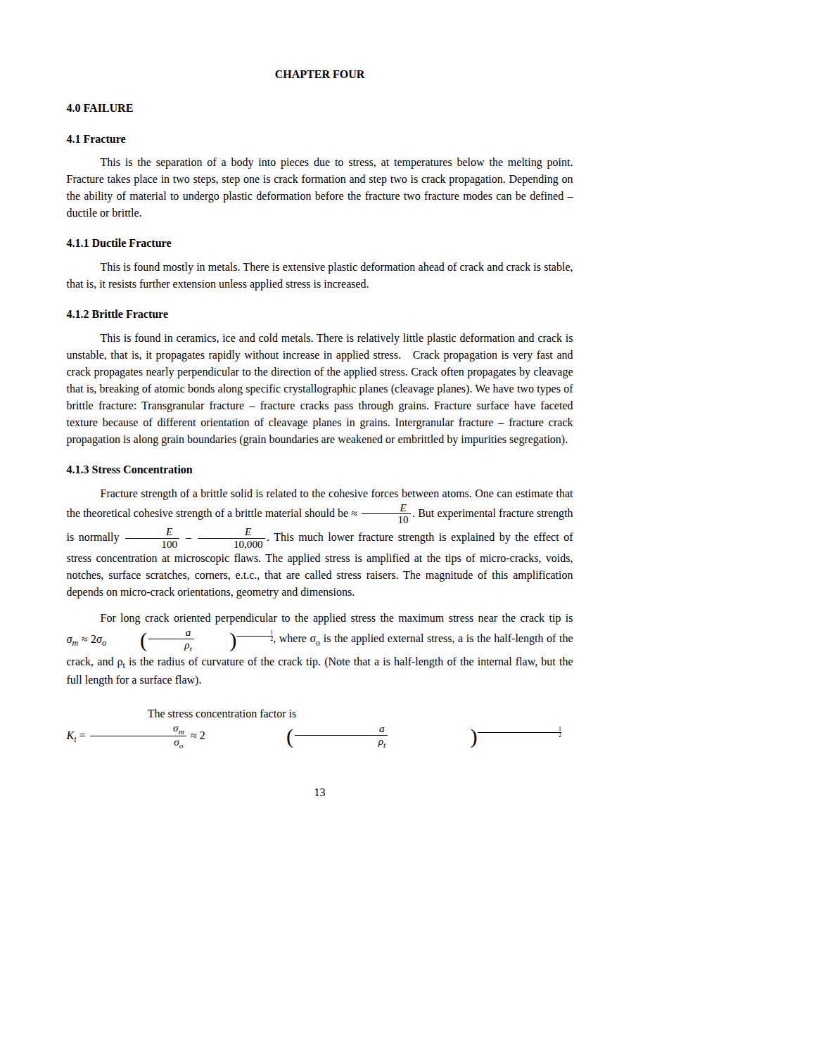CHAPTER FOUR
4.0 FAILURE
4.1 Fracture
This is the separation of a body into pieces due to stress, at temperatures below the melting point. Fracture takes place in two steps, step one is crack formation and step two is crack propagation. Depending on the ability of material to undergo plastic deformation before the fracture two fracture modes can be defined – ductile or brittle.
4.1.1 Ductile Fracture
This is found mostly in metals. There is extensive plastic deformation ahead of crack and crack is stable, that is, it resists further extension unless applied stress is increased.
4.1.2 Brittle Fracture
This is found in ceramics, ice and cold metals. There is relatively little plastic deformation and crack is unstable, that is, it propagates rapidly without increase in applied stress. Crack propagation is very fast and crack propagates nearly perpendicular to the direction of the applied stress. Crack often propagates by cleavage that is, breaking of atomic bonds along specific crystallographic planes (cleavage planes). We have two types of brittle fracture: Transgranular fracture – fracture cracks pass through grains. Fracture surface have faceted texture because of different orientation of cleavage planes in grains. Intergranular fracture – fracture crack propagation is along grain boundaries (grain boundaries are weakened or embrittled by impurities segregation).
4.1.3 Stress Concentration
Fracture strength of a brittle solid is related to the cohesive forces between atoms. One can estimate that the theoretical cohesive strength of a brittle material should be ≈ E 10. But experimental fracture strength is normally E 100 – E 10,000. This much lower fracture strength is explained by the effect of stress concentration at microscopic flaws. The applied stress is amplified at the tips of micro-cracks, voids, notches, surface scratches, corners, e.t.c., that are called stress raisers. The magnitude of this amplification depends on micro-crack orientations, geometry and dimensions.
For long crack oriented perpendicular to the applied stress the maximum stress near the crack tip is σm ≈ 2σo(aρt) 12, where σo is the applied external stress, a is the half-length of the crack, and ρt is the radius of curvature of the crack tip. (Note that a is half-length of the internal flaw, but the full length for a surface flaw).
The stress concentration factor is Kt = σm σo ≈ 2(aρt) 12
13